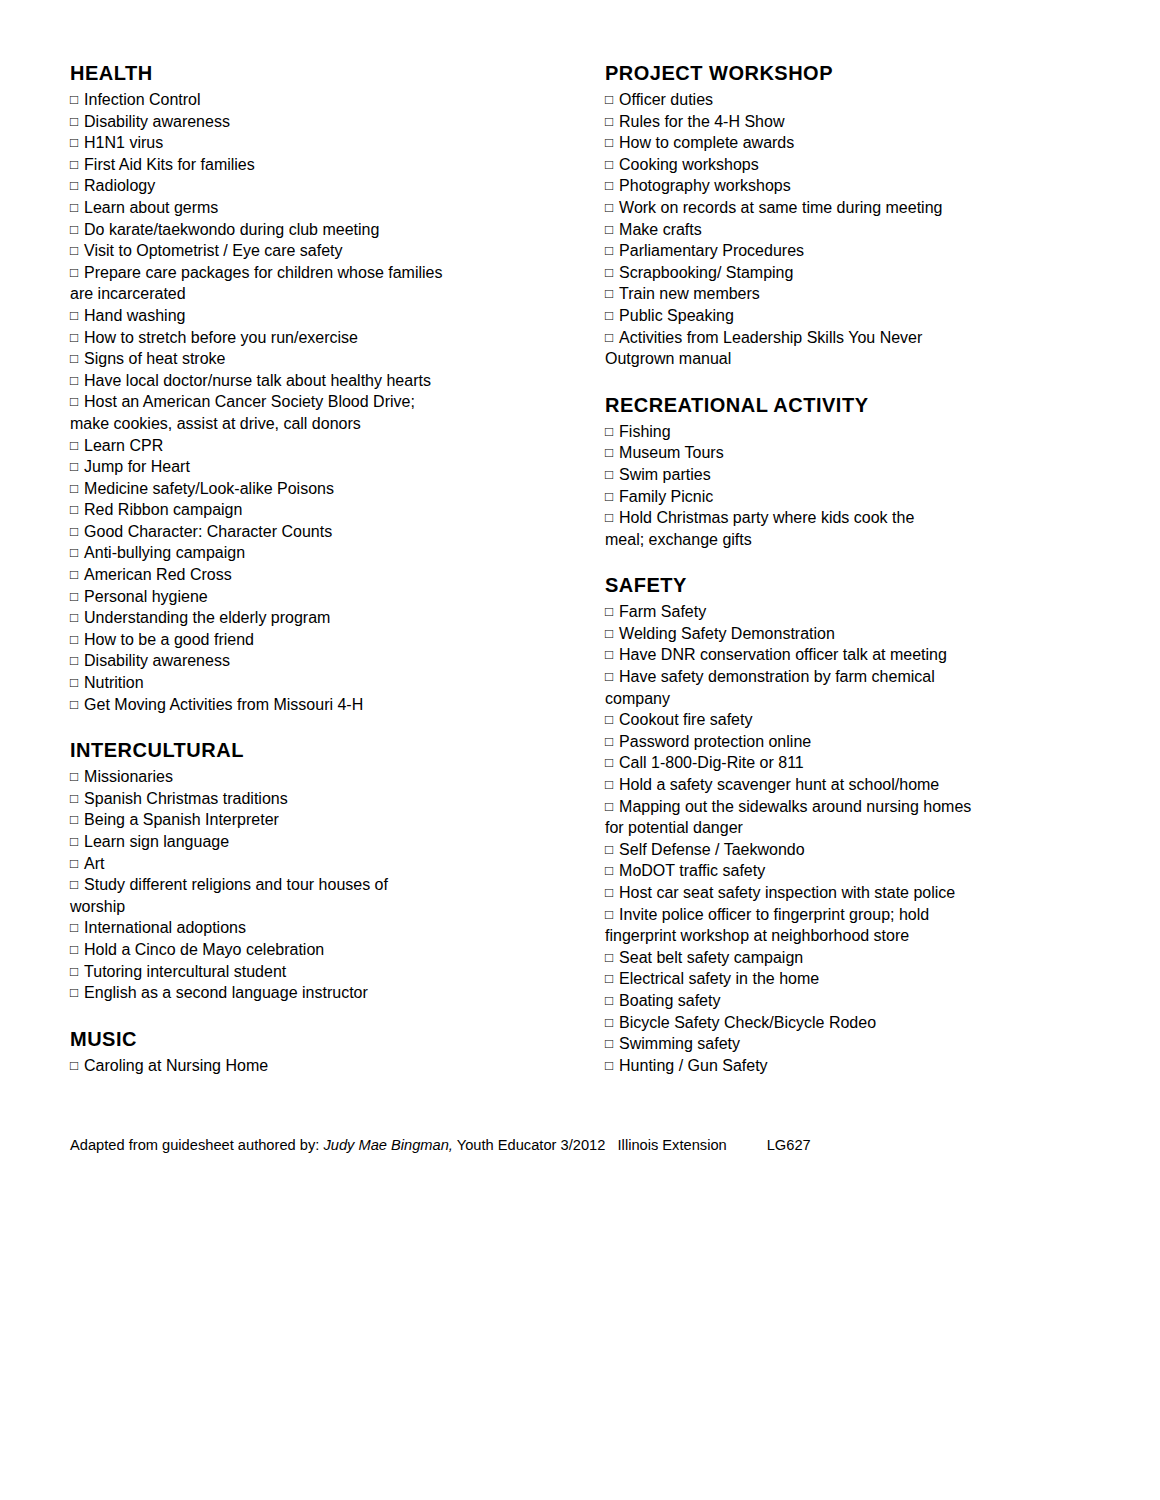Health
Infection Control
Disability awareness
H1N1 virus
First Aid Kits for families
Radiology
Learn about germs
Do karate/taekwondo during club meeting
Visit to Optometrist / Eye care safety
Prepare care packages for children whose families
are incarcerated
Hand washing
How to stretch before you run/exercise
Signs of heat stroke
Have local doctor/nurse talk about healthy hearts
Host an American Cancer Society Blood Drive;
make cookies, assist at drive, call donors
Learn CPR
Jump for Heart
Medicine safety/Look-alike Poisons
Red Ribbon campaign
Good Character: Character Counts
Anti-bullying campaign
American Red Cross
Personal hygiene
Understanding the elderly program
How to be a good friend
Disability awareness
Nutrition
Get Moving Activities from Missouri 4-H
Intercultural
Missionaries
Spanish Christmas traditions
Being a Spanish Interpreter
Learn sign language
Art
Study different religions and tour houses of
worship
International adoptions
Hold a Cinco de Mayo celebration
Tutoring intercultural student
English as a second language instructor
Music
Caroling at Nursing Home
Project Workshop
Officer duties
Rules for the 4-H Show
How to complete awards
Cooking workshops
Photography workshops
Work on records at same time during meeting
Make crafts
Parliamentary Procedures
Scrapbooking/ Stamping
Train new members
Public Speaking
Activities from Leadership Skills You Never
Outgrown manual
Recreational Activity
Fishing
Museum Tours
Swim parties
Family Picnic
Hold Christmas party where kids cook the
meal; exchange gifts
Safety
Farm Safety
Welding Safety Demonstration
Have DNR conservation officer talk at meeting
Have safety demonstration by farm chemical
company
Cookout fire safety
Password protection online
Call 1-800-Dig-Rite or 811
Hold a safety scavenger hunt at school/home
Mapping out the sidewalks around nursing homes
for potential danger
Self Defense / Taekwondo
MoDOT traffic safety
Host car seat safety inspection with state police
Invite police officer to fingerprint group; hold
fingerprint workshop at neighborhood store
Seat belt safety campaign
Electrical safety in the home
Boating safety
Bicycle Safety Check/Bicycle Rodeo
Swimming safety
Hunting / Gun Safety
Adapted from guidesheet authored by: Judy Mae Bingman, Youth Educator 3/2012 Illinois Extension LG627